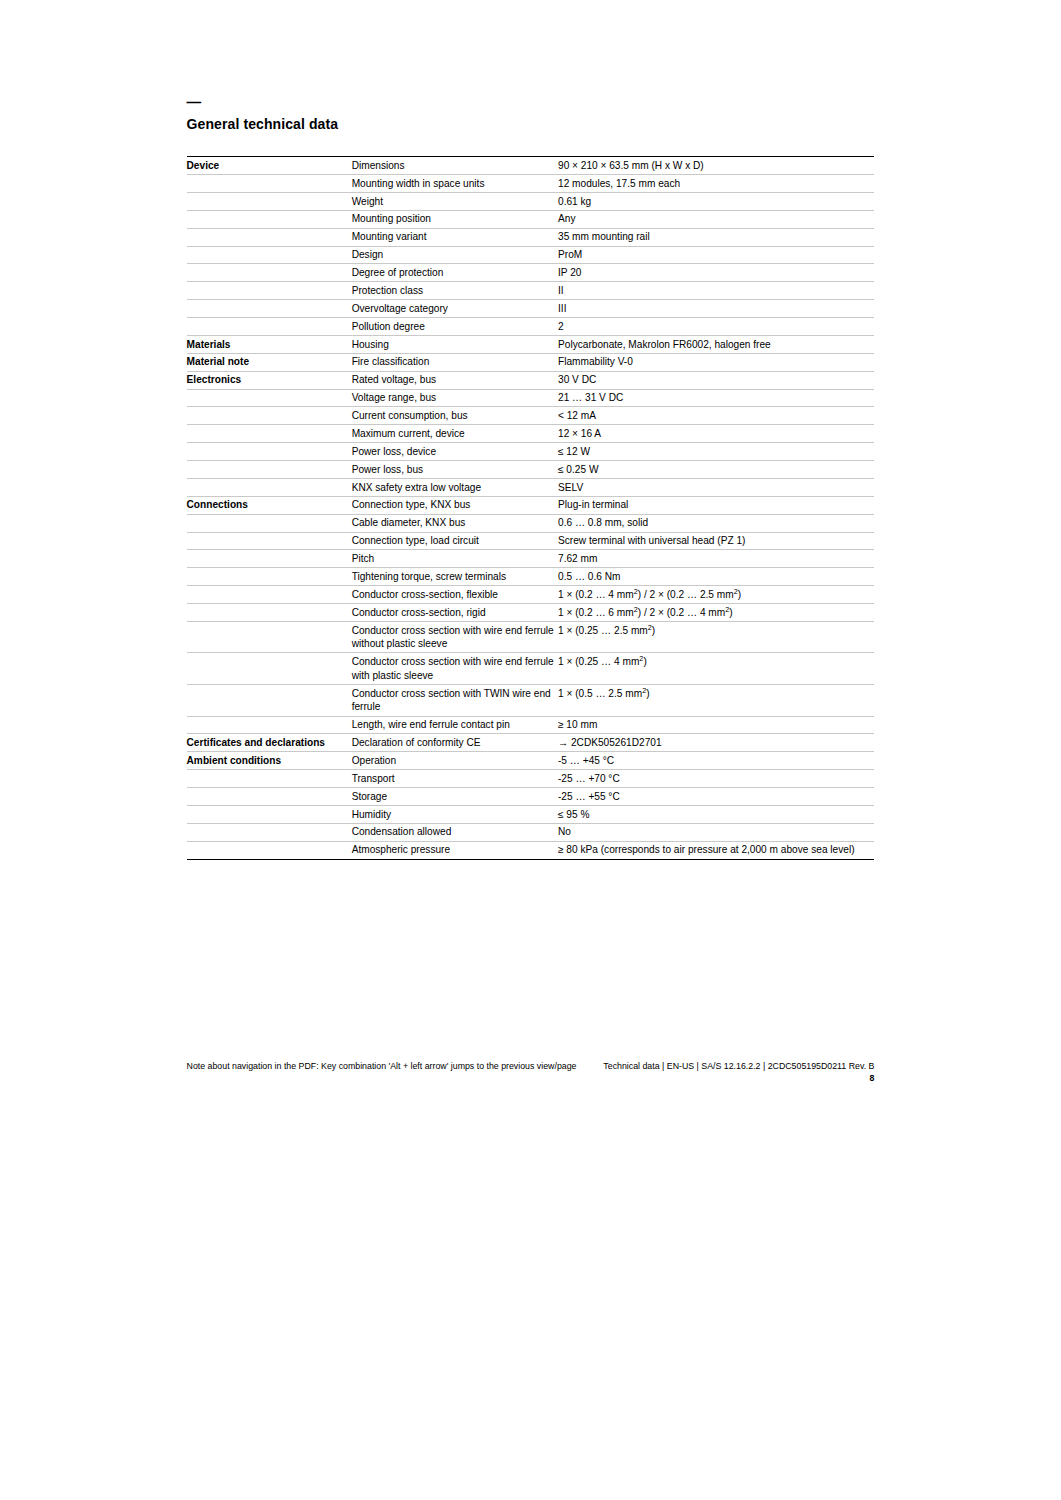—
General technical data
| Device | Dimensions | 90 × 210 × 63.5 mm (H x W x D) |
| | Mounting width in space units | 12 modules, 17.5 mm each |
| | Weight | 0.61 kg |
| | Mounting position | Any |
| | Mounting variant | 35 mm mounting rail |
| | Design | ProM |
| | Degree of protection | IP 20 |
| | Protection class | II |
| | Overvoltage category | III |
| | Pollution degree | 2 |
| Materials | Housing | Polycarbonate, Makrolon FR6002, halogen free |
| Material note | Fire classification | Flammability V-0 |
| Electronics | Rated voltage, bus | 30 V DC |
| | Voltage range, bus | 21 … 31 V DC |
| | Current consumption, bus | < 12 mA |
| | Maximum current, device | 12 × 16 A |
| | Power loss, device | ≤ 12 W |
| | Power loss, bus | ≤ 0.25 W |
| | KNX safety extra low voltage | SELV |
| Connections | Connection type, KNX bus | Plug-in terminal |
| | Cable diameter, KNX bus | 0.6 … 0.8 mm, solid |
| | Connection type, load circuit | Screw terminal with universal head (PZ 1) |
| | Pitch | 7.62 mm |
| | Tightening torque, screw terminals | 0.5 … 0.6 Nm |
| | Conductor cross-section, flexible | 1 × (0.2 … 4 mm 2 ) / 2 × (0.2 … 2.5 mm 2 ) |
| | Conductor cross-section, rigid | 1 × (0.2 … 6 mm 2 ) / 2 × (0.2 … 4 mm 2 ) |
| | Conductor cross section with wire end ferrule without plastic sleeve | 1 × (0.25 … 2.5 mm 2 ) |
| | Conductor cross section with wire end ferrule with plastic sleeve | 1 × (0.25 … 4 mm 2 ) |
| | Conductor cross section with TWIN wire end ferrule | 1 × (0.5 … 2.5 mm 2 ) |
| | Length, wire end ferrule contact pin | ≥ 10 mm |
| Certificates and declarations | Declaration of conformity CE | → 2CDK505261D2701 |
| Ambient conditions | Operation | -5 … +45 °C |
| | Transport | -25 … +70 °C |
| | Storage | -25 … +55 °C |
| | Humidity | ≤ 95 % |
| | Condensation allowed | No |
| | Atmospheric pressure | ≥ 80 kPa (corresponds to air pressure at 2,000 m above sea level) |
Note about navigation in the PDF: Key combination 'Alt + left arrow' jumps to the previous view/page
Technical data | EN-US | SA/S 12.16.2.2 | 2CDC505195D0211 Rev. B 8